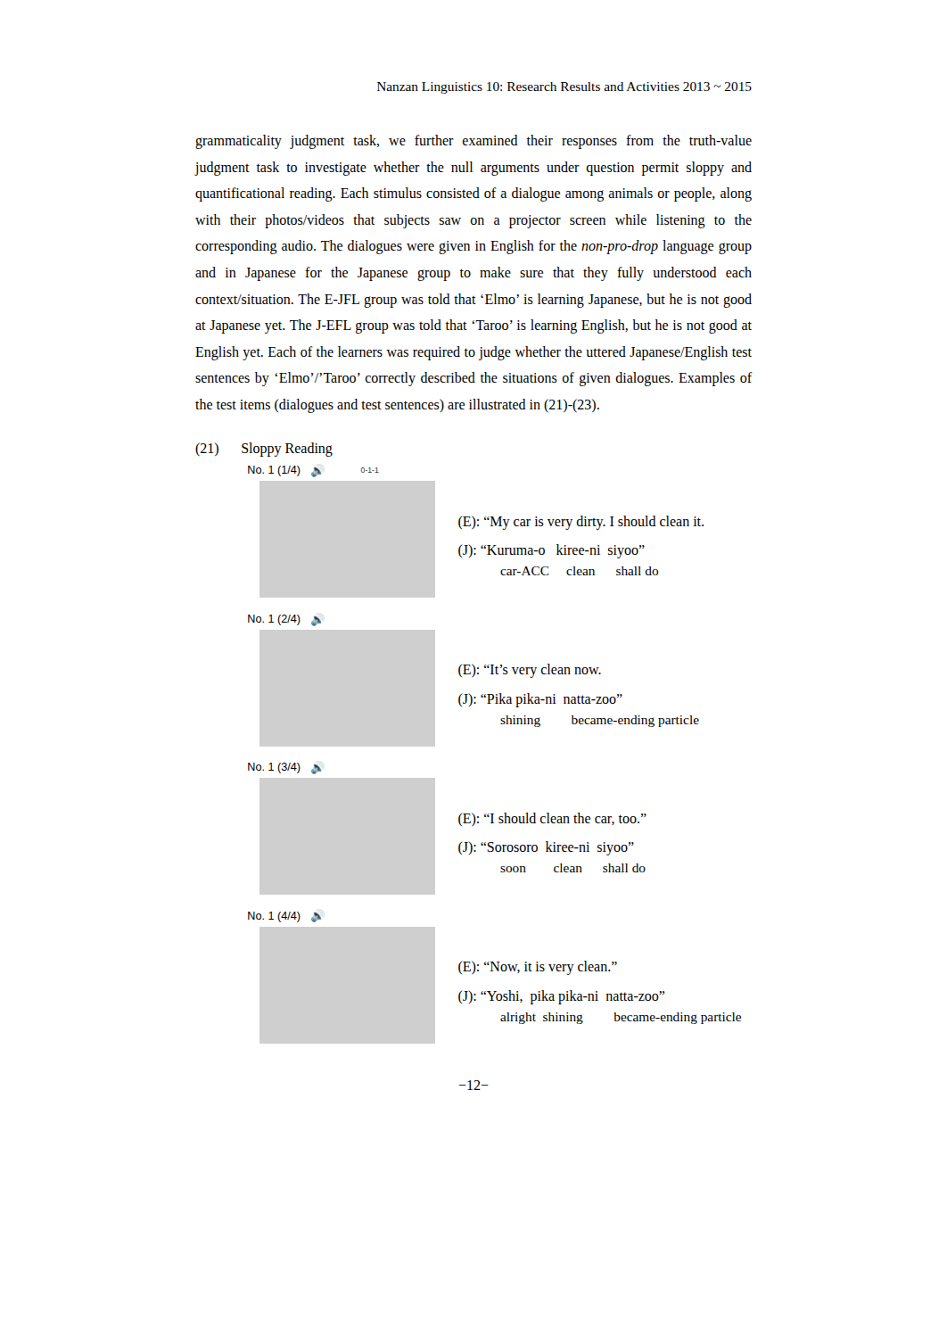Nanzan Linguistics 10: Research Results and Activities 2013 ~ 2015
grammaticality judgment task, we further examined their responses from the truth-value judgment task to investigate whether the null arguments under question permit sloppy and quantificational reading. Each stimulus consisted of a dialogue among animals or people, along with their photos/videos that subjects saw on a projector screen while listening to the corresponding audio. The dialogues were given in English for the non-pro-drop language group and in Japanese for the Japanese group to make sure that they fully understood each context/situation. The E-JFL group was told that ‘Elmo’ is learning Japanese, but he is not good at Japanese yet. The J-EFL group was told that ‘Taroo’ is learning English, but he is not good at English yet. Each of the learners was required to judge whether the uttered Japanese/English test sentences by ‘Elmo’/’Taroo’ correctly described the situations of given dialogues. Examples of the test items (dialogues and test sentences) are illustrated in (21)-(23).
(21) Sloppy Reading
No. 1 (1/4) 🔊 0-1-1
(E): “My car is very dirty. I should clean it.
(J): “Kuruma-o kiree-ni siyoo” car-ACC clean shall do
No. 1 (2/4) 🔊
(E): “It’s very clean now.
(J): “Pika pika-ni natta-zoo” shining became-ending particle
No. 1 (3/4) 🔊
(E): “I should clean the car, too.”
(J): “Sorosoro kiree-ni siyoo” soon clean shall do
No. 1 (4/4) 🔊
(E): “Now, it is very clean.”
(J): “Yoshi, pika pika-ni natta-zoo” alright shining became-ending particle
−12−